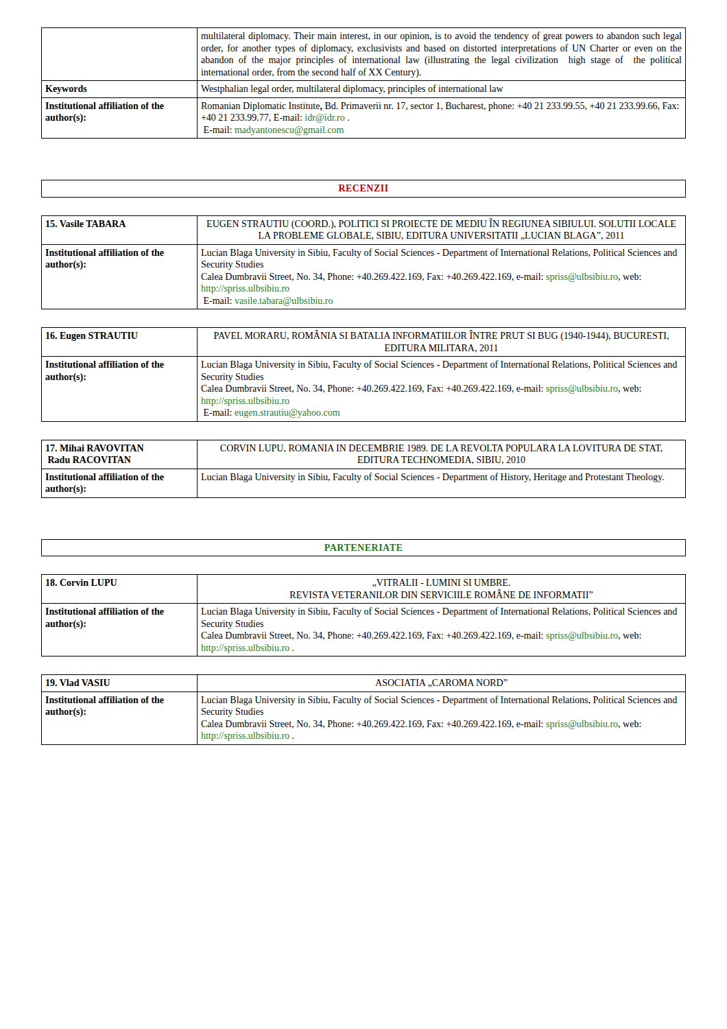| | multilateral diplomacy. Their main interest, in our opinion, is to avoid the tendency of great powers to abandon such legal order, for another types of diplomacy, exclusivists and based on distorted interpretations of UN Charter or even on the abandon of the major principles of international law (illustrating the legal civilization high stage of the political international order, from the second half of XX Century). |
| Keywords | Westphalian legal order, multilateral diplomacy, principles of international law |
| Institutional affiliation of the author(s): | Romanian Diplomatic Institute , Bd. Primaverii nr. 17, sector 1, Bucharest, phone: +40 21 233.99.55, +40 21 233.99.66, Fax: +40 21 233.99.77, E-mail: idr@idr.ro . E-mail: madyantonescu@gmail.com |
| RECENZII |
| 15. Vasile TABARA | EUGEN STRAUTIU (COORD.), POLITICI SI PROIECTE DE MEDIU ÎN REGIUNEA SIBIULUI. SOLUTII LOCALE LA PROBLEME GLOBALE, SIBIU, EDITURA UNIVERSITATII „LUCIAN BLAGA”, 2011 |
| Institutional affiliation of the author(s): | Lucian Blaga University in Sibiu, Faculty of Social Sciences - Department of International Relations, Political Sciences and Security Studies Calea Dumbravii Street, No. 34, Phone: +40.269.422.169, Fax: +40.269.422.169, e-mail: spriss@ulbsibiu.ro , web: http://spriss.ulbsibiu.ro E-mail: vasile.tabara@ulbsibiu.ro |
| 16. Eugen STRAUTIU | PAVEL MORARU, ROMÂNIA SI BATALIA INFORMATIILOR ÎNTRE PRUT SI BUG (1940-1944), BUCURESTI, EDITURA MILITARA, 2011 |
| Institutional affiliation of the author(s): | Lucian Blaga University in Sibiu, Faculty of Social Sciences - Department of International Relations, Political Sciences and Security Studies Calea Dumbravii Street, No. 34, Phone: +40.269.422.169, Fax: +40.269.422.169, e-mail: spriss@ulbsibiu.ro , web: http://spriss.ulbsibiu.ro E-mail: eugen.strautiu@yahoo.com |
| 17. Mihai RAVOVITAN Radu RACOVITAN | CORVIN LUPU, ROMANIA IN DECEMBRIE 1989. DE LA REVOLTA POPULARA LA LOVITURA DE STAT, EDITURA TECHNOMEDIA, SIBIU, 2010 |
| Institutional affiliation of the author(s): | Lucian Blaga University in Sibiu, Faculty of Social Sciences - Department of History, Heritage and Protestant Theology. |
| PARTENERIATE |
| 18. Corvin LUPU | „VITRALII - LUMINI SI UMBRE. REVISTA VETERANILOR DIN SERVICIILE ROMÂNE DE INFORMATII” |
| Institutional affiliation of the author(s): | Lucian Blaga University in Sibiu, Faculty of Social Sciences - Department of International Relations, Political Sciences and Security Studies Calea Dumbravii Street, No. 34, Phone: +40.269.422.169, Fax: +40.269.422.169, e-mail: spriss@ulbsibiu.ro , web: http://spriss.ulbsibiu.ro . |
| 19. Vlad VASIU | ASOCIATIA „CAROMA NORD” |
| Institutional affiliation of the author(s): | Lucian Blaga University in Sibiu, Faculty of Social Sciences - Department of International Relations, Political Sciences and Security Studies Calea Dumbravii Street, No. 34, Phone: +40.269.422.169, Fax: +40.269.422.169, e-mail: spriss@ulbsibiu.ro , web: http://spriss.ulbsibiu.ro . |